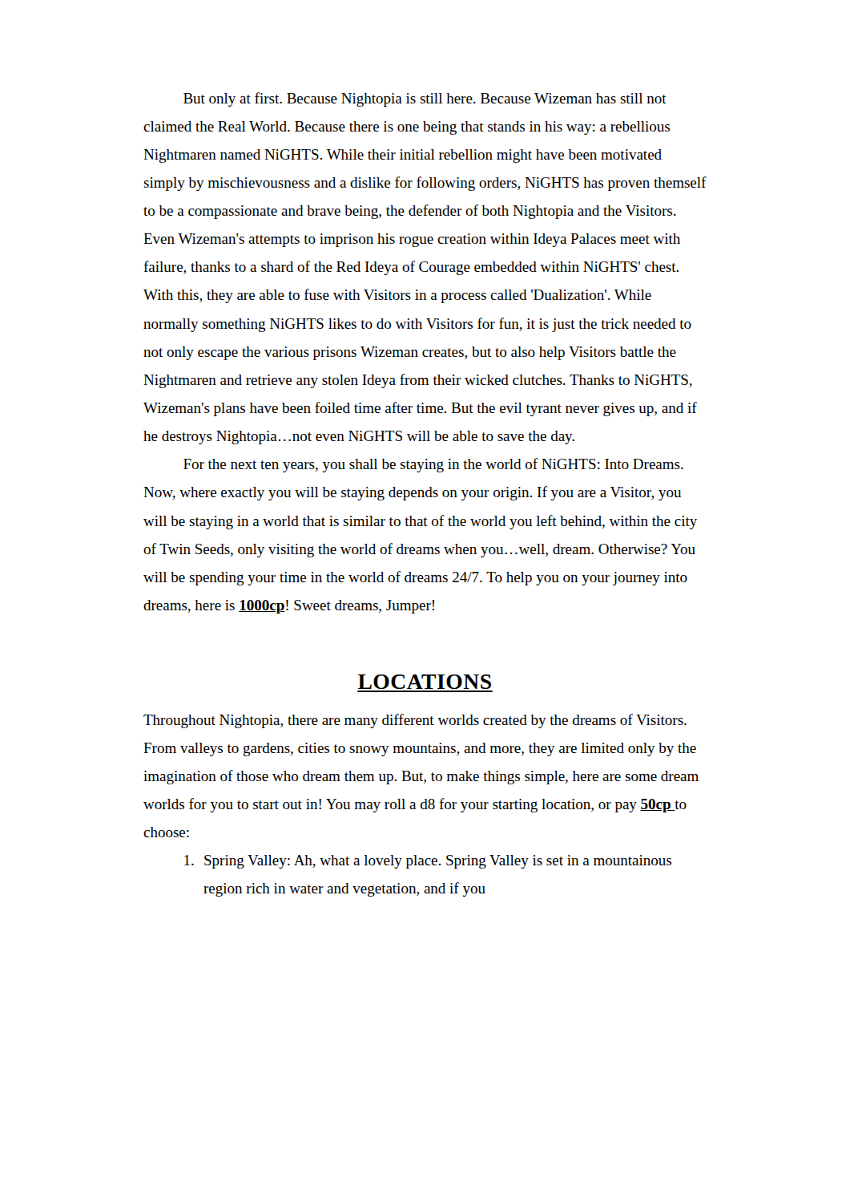But only at first. Because Nightopia is still here. Because Wizeman has still not claimed the Real World. Because there is one being that stands in his way: a rebellious Nightmaren named NiGHTS. While their initial rebellion might have been motivated simply by mischievousness and a dislike for following orders, NiGHTS has proven themself to be a compassionate and brave being, the defender of both Nightopia and the Visitors. Even Wizeman's attempts to imprison his rogue creation within Ideya Palaces meet with failure, thanks to a shard of the Red Ideya of Courage embedded within NiGHTS' chest. With this, they are able to fuse with Visitors in a process called 'Dualization'. While normally something NiGHTS likes to do with Visitors for fun, it is just the trick needed to not only escape the various prisons Wizeman creates, but to also help Visitors battle the Nightmaren and retrieve any stolen Ideya from their wicked clutches. Thanks to NiGHTS, Wizeman's plans have been foiled time after time. But the evil tyrant never gives up, and if he destroys Nightopia…not even NiGHTS will be able to save the day.
For the next ten years, you shall be staying in the world of NiGHTS: Into Dreams. Now, where exactly you will be staying depends on your origin. If you are a Visitor, you will be staying in a world that is similar to that of the world you left behind, within the city of Twin Seeds, only visiting the world of dreams when you…well, dream. Otherwise? You will be spending your time in the world of dreams 24/7. To help you on your journey into dreams, here is 1000cp! Sweet dreams, Jumper!
LOCATIONS
Throughout Nightopia, there are many different worlds created by the dreams of Visitors. From valleys to gardens, cities to snowy mountains, and more, they are limited only by the imagination of those who dream them up. But, to make things simple, here are some dream worlds for you to start out in! You may roll a d8 for your starting location, or pay 50cp to choose:
Spring Valley: Ah, what a lovely place. Spring Valley is set in a mountainous region rich in water and vegetation, and if you